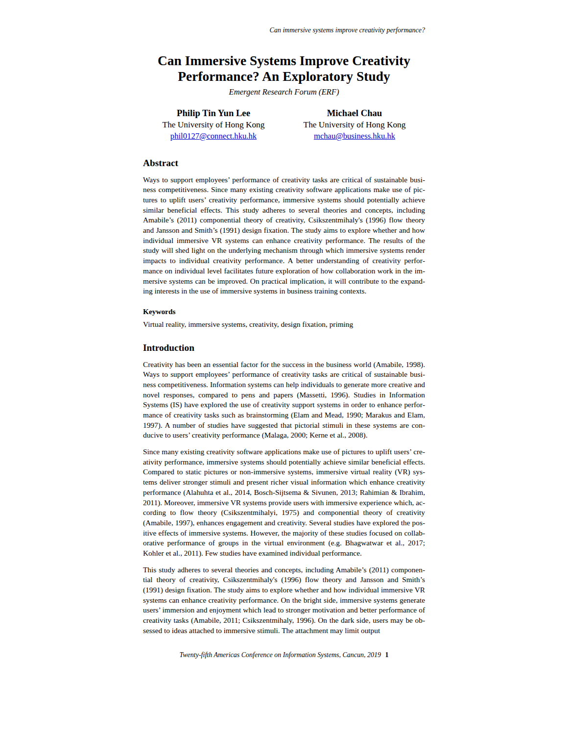Can immersive systems improve creativity performance?
Can Immersive Systems Improve Creativity Performance? An Exploratory Study
Emergent Research Forum (ERF)
| Philip Tin Yun Lee The University of Hong Kong phil0127@connect.hku.hk | Michael Chau The University of Hong Kong mchau@business.hku.hk |
Abstract
Ways to support employees’ performance of creativity tasks are critical of sustainable business competitiveness. Since many existing creativity software applications make use of pictures to uplift users’ creativity performance, immersive systems should potentially achieve similar beneficial effects. This study adheres to several theories and concepts, including Amabile’s (2011) componential theory of creativity, Csikszentmihaly's (1996) flow theory and Jansson and Smith’s (1991) design fixation. The study aims to explore whether and how individual immersive VR systems can enhance creativity performance. The results of the study will shed light on the underlying mechanism through which immersive systems render impacts to individual creativity performance. A better understanding of creativity performance on individual level facilitates future exploration of how collaboration work in the immersive systems can be improved. On practical implication, it will contribute to the expanding interests in the use of immersive systems in business training contexts.
Keywords
Virtual reality, immersive systems, creativity, design fixation, priming
Introduction
Creativity has been an essential factor for the success in the business world (Amabile, 1998). Ways to support employees’ performance of creativity tasks are critical of sustainable business competitiveness. Information systems can help individuals to generate more creative and novel responses, compared to pens and papers (Massetti, 1996). Studies in Information Systems (IS) have explored the use of creativity support systems in order to enhance performance of creativity tasks such as brainstorming (Elam and Mead, 1990; Marakus and Elam, 1997). A number of studies have suggested that pictorial stimuli in these systems are conducive to users’ creativity performance (Malaga, 2000; Kerne et al., 2008).
Since many existing creativity software applications make use of pictures to uplift users’ creativity performance, immersive systems should potentially achieve similar beneficial effects. Compared to static pictures or non-immersive systems, immersive virtual reality (VR) systems deliver stronger stimuli and present richer visual information which enhance creativity performance (Alahuhta et al., 2014, Bosch-Sijtsema & Sivunen, 2013; Rahimian & Ibrahim, 2011). Moreover, immersive VR systems provide users with immersive experience which, according to flow theory (Csikszentmihalyi, 1975) and componential theory of creativity (Amabile, 1997), enhances engagement and creativity. Several studies have explored the positive effects of immersive systems. However, the majority of these studies focused on collaborative performance of groups in the virtual environment (e.g. Bhagwatwar et al., 2017; Kohler et al., 2011). Few studies have examined individual performance.
This study adheres to several theories and concepts, including Amabile’s (2011) componential theory of creativity, Csikszentmihaly's (1996) flow theory and Jansson and Smith’s (1991) design fixation. The study aims to explore whether and how individual immersive VR systems can enhance creativity performance. On the bright side, immersive systems generate users’ immersion and enjoyment which lead to stronger motivation and better performance of creativity tasks (Amabile, 2011; Csikszentmihaly, 1996). On the dark side, users may be obsessed to ideas attached to immersive stimuli. The attachment may limit output
Twenty-fifth Americas Conference on Information Systems, Cancun, 20191